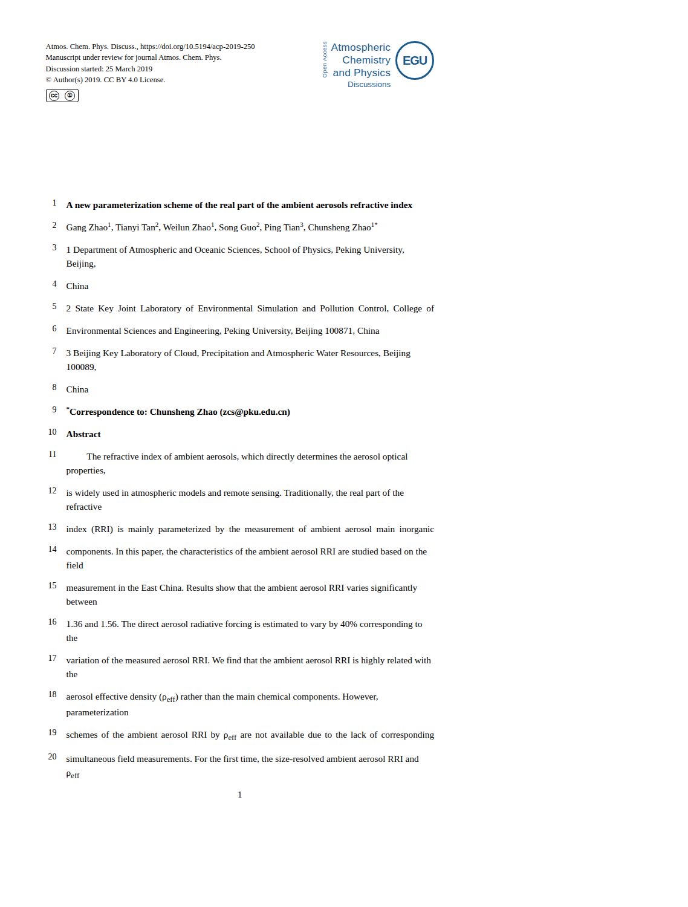Atmos. Chem. Phys. Discuss., https://doi.org/10.5194/acp-2019-250
Manuscript under review for journal Atmos. Chem. Phys.
Discussion started: 25 March 2019
© Author(s) 2019. CC BY 4.0 License.
cc ①
Open Access
Atmospheric Chemistry and Physics
Discussions
EGU
1
A new parameterization scheme of the real part of the ambient aerosols refractive index
2
Gang Zhao1, Tianyi Tan2, Weilun Zhao1, Song Guo2, Ping Tian3, Chunsheng Zhao1*
3
1 Department of Atmospheric and Oceanic Sciences, School of Physics, Peking University, Beijing,
4
China
5
2 State Key Joint Laboratory of Environmental Simulation and Pollution Control, College of
6
Environmental Sciences and Engineering, Peking University, Beijing 100871, China
7
3 Beijing Key Laboratory of Cloud, Precipitation and Atmospheric Water Resources, Beijing 100089,
8
China
9
*Correspondence to: Chunsheng Zhao (zcs@pku.edu.cn)
10
Abstract
11
The refractive index of ambient aerosols, which directly determines the aerosol optical properties,
12
is widely used in atmospheric models and remote sensing. Traditionally, the real part of the refractive
13
index (RRI) is mainly parameterized by the measurement of ambient aerosol main inorganic
14
components. In this paper, the characteristics of the ambient aerosol RRI are studied based on the field
15
measurement in the East China. Results show that the ambient aerosol RRI varies significantly between
16
1.36 and 1.56. The direct aerosol radiative forcing is estimated to vary by 40% corresponding to the
17
variation of the measured aerosol RRI. We find that the ambient aerosol RRI is highly related with the
18
aerosol effective density (ρeff) rather than the main chemical components. However, parameterization
19
schemes of the ambient aerosol RRI by ρeff are not available due to the lack of corresponding
20
simultaneous field measurements. For the first time, the size-resolved ambient aerosol RRI and ρeff
1